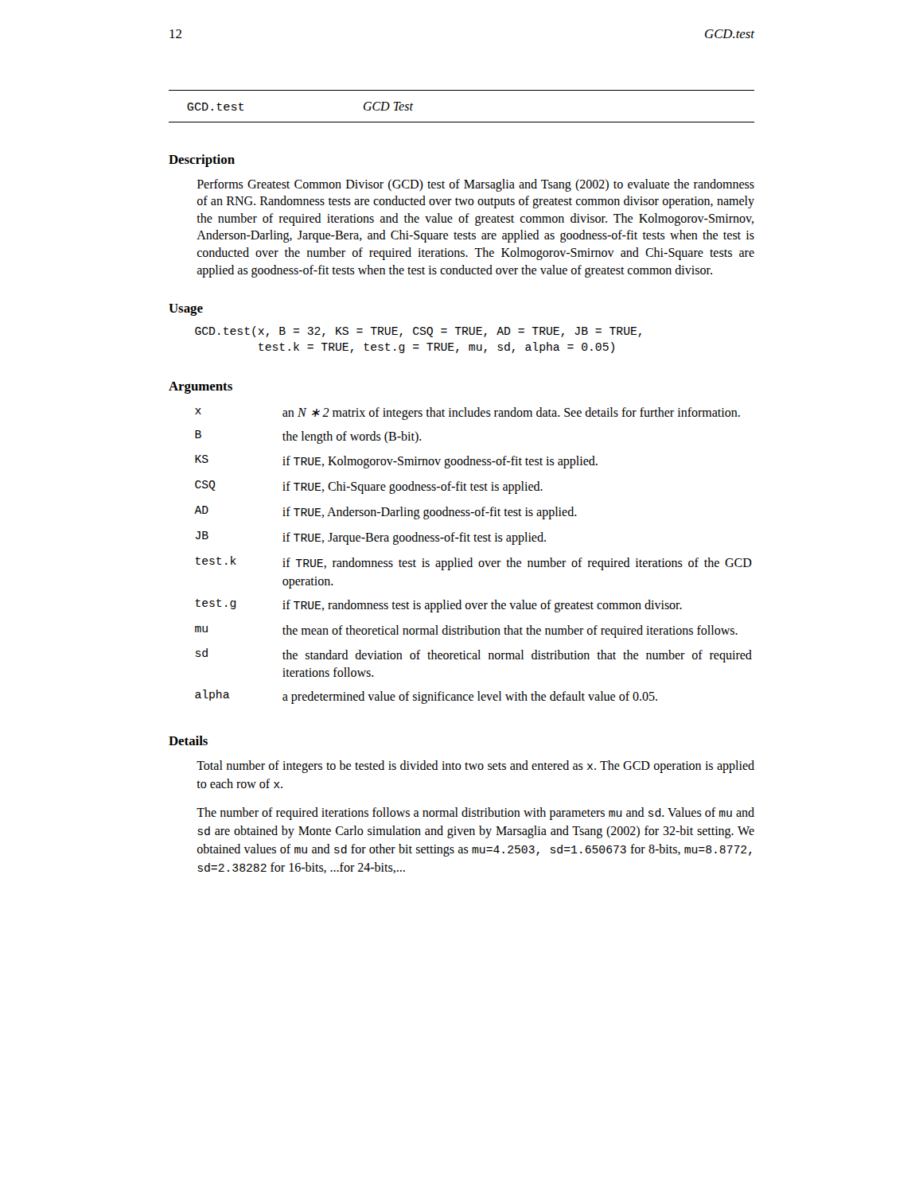12 GCD.test
| GCD.test | GCD Test |
Description
Performs Greatest Common Divisor (GCD) test of Marsaglia and Tsang (2002) to evaluate the randomness of an RNG. Randomness tests are conducted over two outputs of greatest common divisor operation, namely the number of required iterations and the value of greatest common divisor. The Kolmogorov-Smirnov, Anderson-Darling, Jarque-Bera, and Chi-Square tests are applied as goodness-of-fit tests when the test is conducted over the number of required iterations. The Kolmogorov-Smirnov and Chi-Square tests are applied as goodness-of-fit tests when the test is conducted over the value of greatest common divisor.
Usage
GCD.test(x, B = 32, KS = TRUE, CSQ = TRUE, AD = TRUE, JB = TRUE,
         test.k = TRUE, test.g = TRUE, mu, sd, alpha = 0.05)
Arguments
| x | an N ∗ 2 matrix of integers that includes random data. See details for further information. |
| B | the length of words (B-bit). |
| KS | if TRUE , Kolmogorov-Smirnov goodness-of-fit test is applied. |
| CSQ | if TRUE , Chi-Square goodness-of-fit test is applied. |
| AD | if TRUE , Anderson-Darling goodness-of-fit test is applied. |
| JB | if TRUE , Jarque-Bera goodness-of-fit test is applied. |
| test.k | if TRUE , randomness test is applied over the number of required iterations of the GCD operation. |
| test.g | if TRUE , randomness test is applied over the value of greatest common divisor. |
| mu | the mean of theoretical normal distribution that the number of required iterations follows. |
| sd | the standard deviation of theoretical normal distribution that the number of required iterations follows. |
| alpha | a predetermined value of significance level with the default value of 0.05. |
Details
Total number of integers to be tested is divided into two sets and entered as x. The GCD operation is applied to each row of x.
The number of required iterations follows a normal distribution with parameters mu and sd. Values of mu and sd are obtained by Monte Carlo simulation and given by Marsaglia and Tsang (2002) for 32-bit setting. We obtained values of mu and sd for other bit settings as mu=4.2503, sd=1.650673 for 8-bits, mu=8.8772, sd=2.38282 for 16-bits, ...for 24-bits,...